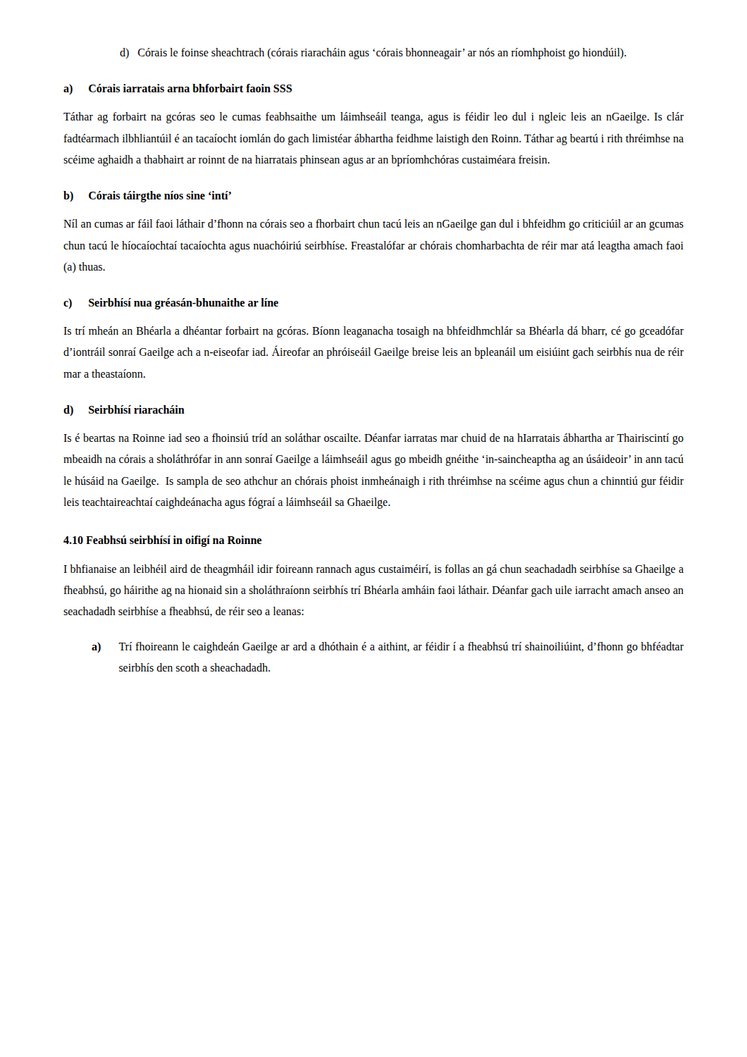d) Córais le foinse sheachtrach (córais riaracháin agus ‘córais bhonneagair’ ar nós an ríomhphoist go hiondúil).
a) Córais iarratais arna bhforbairt faoin SSS
Táthar ag forbairt na gcóras seo le cumas feabhsaithe um láimhseáil teanga, agus is féidir leo dul i ngleic leis an nGaeilge. Is clár fadtéarmach ilbhliantúil é an tacaíocht iomlán do gach limistéar ábhartha feidhme laistigh den Roinn. Táthar ag beartú i rith thréimhse na scéime aghaidh a thabhairt ar roinnt de na hiarratais phinsean agus ar an bpríomhchóras custaiméara freisin.
b) Córais táirgthe níos sine ‘intí’
Níl an cumas ar fáil faoi láthair d’fhonn na córais seo a fhorbairt chun tacú leis an nGaeilge gan dul i bhfeidhm go criticiúil ar an gcumas chun tacú le híocaíochtaí tacaíochta agus nuachóiriú seirbhíse. Freastalófar ar chórais chomharbachta de réir mar atá leagtha amach faoi (a) thuas.
c) Seirbhísí nua gréasán-bhunaithe ar líne
Is trí mheán an Bhéarla a dhéantar forbairt na gcóras. Bíonn leaganacha tosaigh na bhfeidhmchlár sa Bhéarla dá bharr, cé go gceadófar d’iontráil sonraí Gaeilge ach a n-eiseofar iad. Áireofar an phróiseáil Gaeilge breise leis an bpleanáil um eisiúint gach seirbhís nua de réir mar a theastaíonn.
d) Seirbhísí riaracháin
Is é beartas na Roinne iad seo a fhoinsiú tríd an soláthar oscailte. Déanfar iarratas mar chuid de na hIarratais ábhartha ar Thairiscintí go mbeaidh na córais a sholáthrófar in ann sonraí Gaeilge a láimhseáil agus go mbeidh gnéithe ‘in-saincheaptha ag an úsáideoir’ in ann tacú le húsáid na Gaeilge. Is sampla de seo athchur an chórais phoist inmheánaigh i rith thréimhse na scéime agus chun a chinntiú gur féidir leis teachtaireachtaí caighdeánacha agus fógraí a láimhseáil sa Ghaeilge.
4.10 Feabhsú seirbhísí in oifigí na Roinne
I bhfianaise an leibhéil aird de theagmháil idir foireann rannach agus custaiméirí, is follas an gá chun seachadadh seirbhíse sa Ghaeilge a fheabhsú, go háirithe ag na hionaid sin a sholáthraíonn seirbhís trí Bhéarla amháin faoi láthair. Déanfar gach uile iarracht amach anseo an seachadadh seirbhíse a fheabhsú, de réir seo a leanas:
a) Trí fhoireann le caighdeán Gaeilge ar ard a dhóthain é a aithint, ar féidir í a fheabhsú trí shainoiliúint, d’fhonn go bhféadtar seirbhís den scoth a sheachadadh.